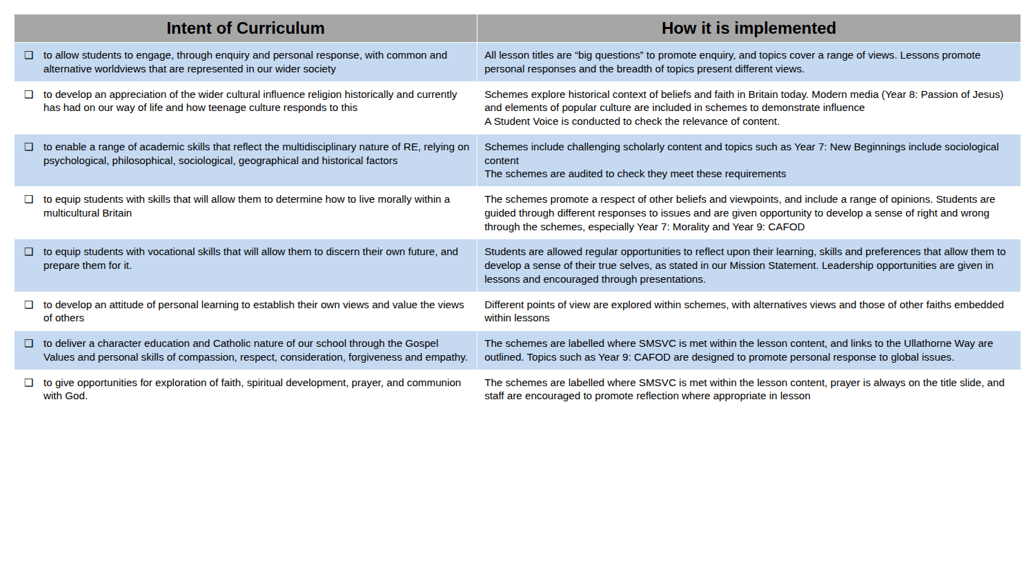| Intent of Curriculum | How it is implemented |
| --- | --- |
| to allow students to engage, through enquiry and personal response, with common and alternative worldviews that are represented in our wider society | All lesson titles are “big questions” to promote enquiry, and topics cover a range of views. Lessons promote personal responses and the breadth of topics present different views. |
| to develop an appreciation of the wider cultural influence religion historically and currently has had on our way of life and how teenage culture responds to this | Schemes explore historical context of beliefs and faith in Britain today. Modern media (Year 8: Passion of Jesus) and elements of popular culture are included in schemes to demonstrate influence A Student Voice is conducted to check the relevance of content. |
| to enable a range of academic skills that reflect the multidisciplinary nature of RE, relying on psychological, philosophical, sociological, geographical and historical factors | Schemes include challenging scholarly content and topics such as Year 7: New Beginnings include sociological content The schemes are audited to check they meet these requirements |
| to equip students with skills that will allow them to determine how to live morally within a multicultural Britain | The schemes promote a respect of other beliefs and viewpoints, and include a range of opinions. Students are guided through different responses to issues and are given opportunity to develop a sense of right and wrong through the schemes, especially Year 7: Morality and Year 9: CAFOD |
| to equip students with vocational skills that will allow them to discern their own future, and prepare them for it. | Students are allowed regular opportunities to reflect upon their learning, skills and preferences that allow them to develop a sense of their true selves, as stated in our Mission Statement. Leadership opportunities are given in lessons and encouraged through presentations. |
| to develop an attitude of personal learning to establish their own views and value the views of others | Different points of view are explored within schemes, with alternatives views and those of other faiths embedded within lessons |
| to deliver a character education and Catholic nature of our school through the Gospel Values and personal skills of compassion, respect, consideration, forgiveness and empathy. | The schemes are labelled where SMSVC is met within the lesson content, and links to the Ullathorne Way are outlined. Topics such as Year 9: CAFOD are designed to promote personal response to global issues. |
| to give opportunities for exploration of faith, spiritual development, prayer, and communion with God. | The schemes are labelled where SMSVC is met within the lesson content, prayer is always on the title slide, and staff are encouraged to promote reflection where appropriate in lesson |